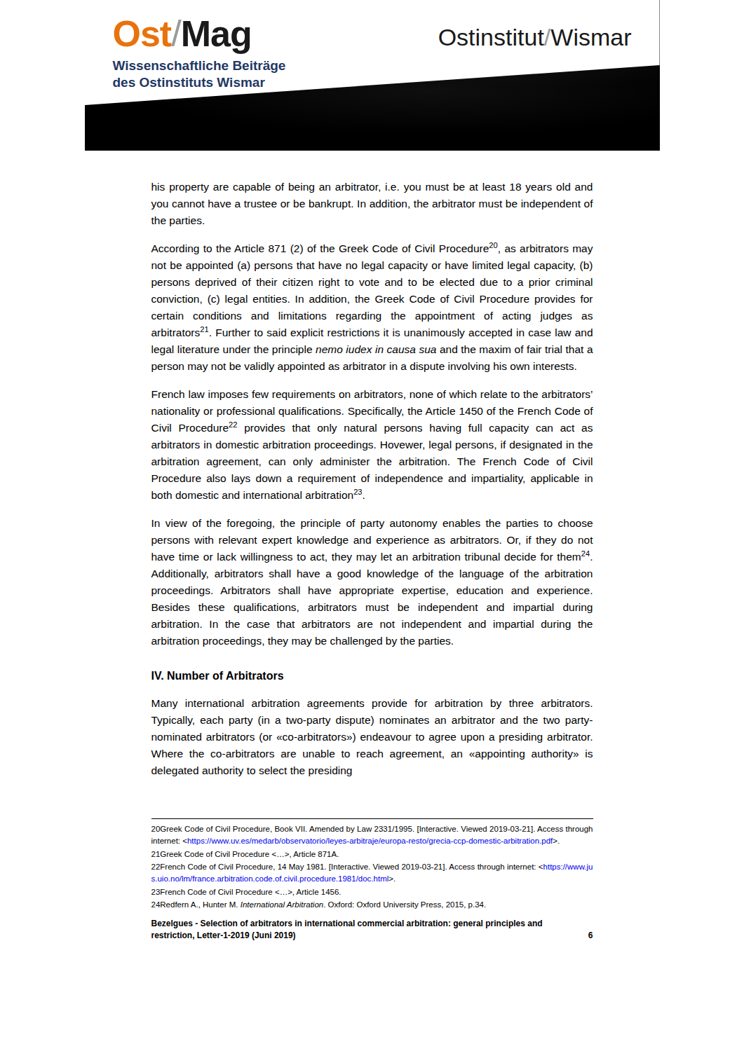Ost/Mag
Wissenschaftliche Beiträge
des Ostinstituts Wismar
Ostinstitut/Wismar
his property are capable of being an arbitrator, i.e. you must be at least 18 years old and you cannot have a trustee or be bankrupt. In addition, the arbitrator must be independent of the parties.
According to the Article 871 (2) of the Greek Code of Civil Procedure20, as arbitrators may not be appointed (a) persons that have no legal capacity or have limited legal capacity, (b) persons deprived of their citizen right to vote and to be elected due to a prior criminal conviction, (c) legal entities. In addition, the Greek Code of Civil Procedure provides for certain conditions and limitations regarding the appointment of acting judges as arbitrators21. Further to said explicit restrictions it is unanimously accepted in case law and legal literature under the principle nemo iudex in causa sua and the maxim of fair trial that a person may not be validly appointed as arbitrator in a dispute involving his own interests.
French law imposes few requirements on arbitrators, none of which relate to the arbitrators’ nationality or professional qualifications. Specifically, the Article 1450 of the French Code of Civil Procedure22 provides that only natural persons having full capacity can act as arbitrators in domestic arbitration proceedings. Hovewer, legal persons, if designated in the arbitration agreement, can only administer the arbitration. The French Code of Civil Procedure also lays down a requirement of independence and impartiality, applicable in both domestic and international arbitration23.
In view of the foregoing, the principle of party autonomy enables the parties to choose persons with relevant expert knowledge and experience as arbitrators. Or, if they do not have time or lack willingness to act, they may let an arbitration tribunal decide for them24. Additionally, arbitrators shall have a good knowledge of the language of the arbitration proceedings. Arbitrators shall have appropriate expertise, education and experience. Besides these qualifications, arbitrators must be independent and impartial during arbitration. In the case that arbitrators are not independent and impartial during the arbitration proceedings, they may be challenged by the parties.
IV. Number of Arbitrators
Many international arbitration agreements provide for arbitration by three arbitrators. Typically, each party (in a two-party dispute) nominates an arbitrator and the two party-nominated arbitrators (or «co-arbitrators») endeavour to agree upon a presiding arbitrator. Where the co-arbitrators are unable to reach agreement, an «appointing authority» is delegated authority to select the presiding
20Greek Code of Civil Procedure, Book VII. Amended by Law 2331/1995. [Interactive. Viewed 2019-03-21]. Access through internet: <https://www.uv.es/medarb/observatorio/leyes-arbitraje/europa-resto/grecia-ccp-domestic-arbitration.pdf>.
21Greek Code of Civil Procedure <…>, Article 871A.
22French Code of Civil Procedure, 14 May 1981. [Interactive. Viewed 2019-03-21]. Access through internet: <https://www.jus.uio.no/lm/france.arbitration.code.of.civil.procedure.1981/doc.html>.
23French Code of Civil Procedure <…>, Article 1456.
24Redfern A., Hunter M. International Arbitration. Oxford: Oxford University Press, 2015, p.34.
Bezelgues - Selection of arbitrators in international commercial arbitration: general principles and restriction, Letter-1-2019 (Juni 2019) 6